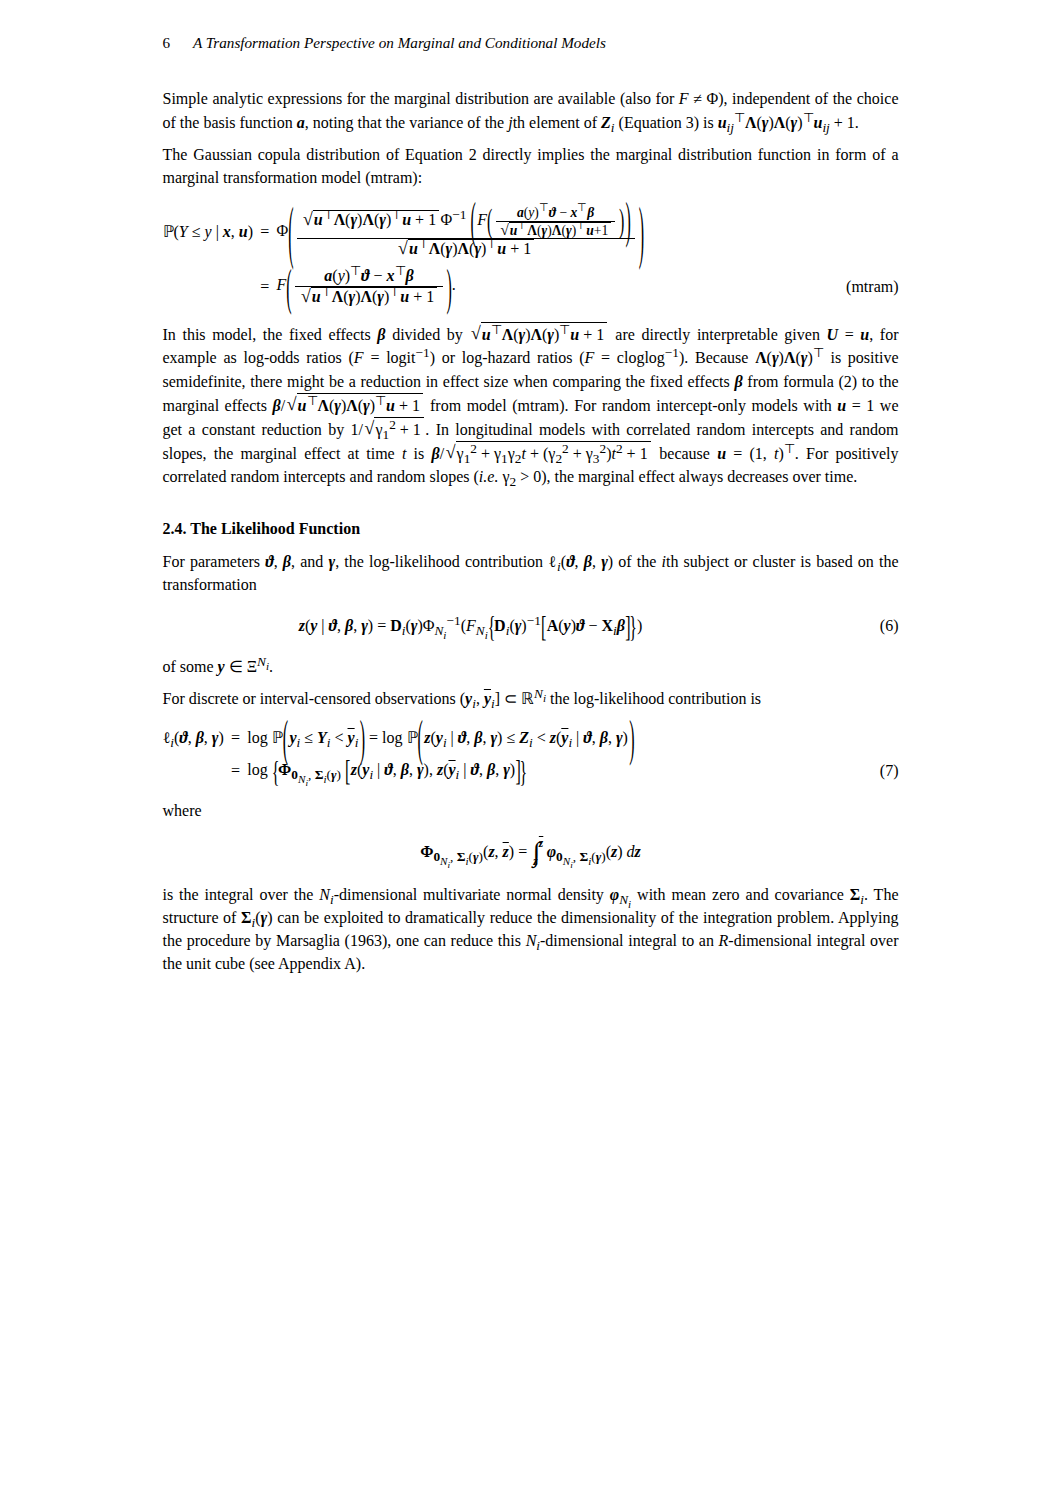6 A Transformation Perspective on Marginal and Conditional Models
Simple analytic expressions for the marginal distribution are available (also for F ≠ Φ), independent of the choice of the basis function a, noting that the variance of the jth element of Zi (Equation 3) is uij⊤Λ(γ)Λ(γ)⊤uij + 1.
The Gaussian copula distribution of Equation 2 directly implies the marginal distribution function in form of a marginal transformation model (mtram):
ℙ(Y ≤ y | x, u)
=
Φ u⊤Λ(γ)Λ(γ)⊤u + 1 Φ−1 F a(y)⊤ϑ − x⊤β u⊤Λ(γ)Λ(γ)⊤u+1 u⊤Λ(γ)Λ(γ)⊤u + 1
=
F a(y)⊤ϑ − x⊤β u⊤Λ(γ)Λ(γ)⊤u + 1 .
(mtram)
In this model, the fixed effects β divided by u⊤Λ(γ)Λ(γ)⊤u + 1 are directly interpretable given U = u, for example as log-odds ratios (F = logit−1) or log-hazard ratios (F = cloglog−1). Because Λ(γ)Λ(γ)⊤ is positive semidefinite, there might be a reduction in effect size when comparing the fixed effects β from formula (2) to the marginal effects β/u⊤Λ(γ)Λ(γ)⊤u + 1 from model (mtram). For random intercept-only models with u = 1 we get a constant reduction by 1/γ12 + 1. In longitudinal models with correlated random intercepts and random slopes, the marginal effect at time t is β/γ12 + γ1γ2t + (γ22 + γ32)t2 + 1 because u = (1, t)⊤. For positively correlated random intercepts and random slopes (i.e. γ2 > 0), the marginal effect always decreases over time.
2.4. The Likelihood Function
For parameters ϑ, β, and γ, the log-likelihood contribution ℓi(ϑ, β, γ) of the ith subject or cluster is based on the transformation
z(y | ϑ, β, γ) = Di(γ)ΦNi−1(FNiDi(γ)−1A(y)ϑ − Xiβ)
(6)
of some y ∈ ΞNi.
For discrete or interval-censored observations (yi, yi] ⊂ ℝNi the log-likelihood contribution is
ℓi(ϑ, β, γ)
=
log ℙyi ≤ Yi < yi = log ℙz(yi | ϑ, β, γ) ≤ Zi < z(yi | ϑ, β, γ)
=
log Φ0Ni, Σi(γ) z(yi | ϑ, β, γ), z(yi | ϑ, β, γ)
(7)
where
Φ0Ni, Σi(γ)(z, z) = ∫zz φ0Ni, Σi(γ)(z) dz
is the integral over the Ni-dimensional multivariate normal density φNi with mean zero and covariance Σi. The structure of Σi(γ) can be exploited to dramatically reduce the dimensionality of the integration problem. Applying the procedure by Marsaglia (1963), one can reduce this Ni-dimensional integral to an R-dimensional integral over the unit cube (see Appendix A).